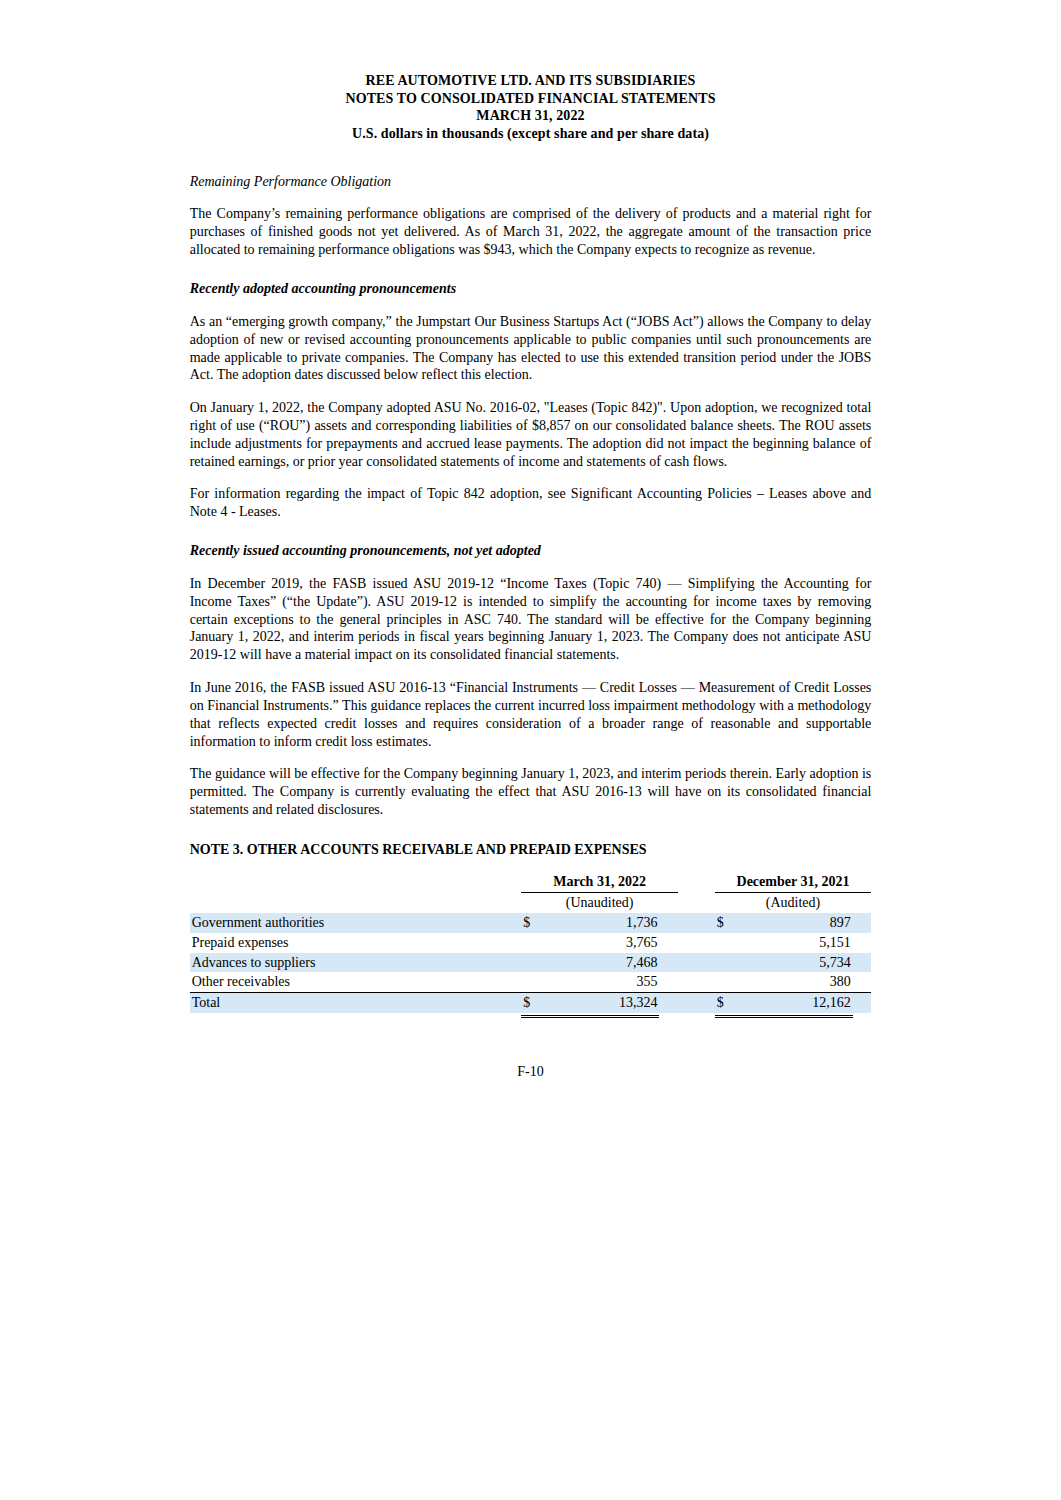REE AUTOMOTIVE LTD. AND ITS SUBSIDIARIES
NOTES TO CONSOLIDATED FINANCIAL STATEMENTS
MARCH 31, 2022
U.S. dollars in thousands (except share and per share data)
Remaining Performance Obligation
The Company’s remaining performance obligations are comprised of the delivery of products and a material right for purchases of finished goods not yet delivered. As of March 31, 2022, the aggregate amount of the transaction price allocated to remaining performance obligations was $943, which the Company expects to recognize as revenue.
Recently adopted accounting pronouncements
As an “emerging growth company,” the Jumpstart Our Business Startups Act (“JOBS Act”) allows the Company to delay adoption of new or revised accounting pronouncements applicable to public companies until such pronouncements are made applicable to private companies. The Company has elected to use this extended transition period under the JOBS Act. The adoption dates discussed below reflect this election.
On January 1, 2022, the Company adopted ASU No. 2016-02, "Leases (Topic 842)". Upon adoption, we recognized total right of use (“ROU”) assets and corresponding liabilities of $8,857 on our consolidated balance sheets. The ROU assets include adjustments for prepayments and accrued lease payments. The adoption did not impact the beginning balance of retained earnings, or prior year consolidated statements of income and statements of cash flows.
For information regarding the impact of Topic 842 adoption, see Significant Accounting Policies – Leases above and Note 4 - Leases.
Recently issued accounting pronouncements, not yet adopted
In December 2019, the FASB issued ASU 2019-12 “Income Taxes (Topic 740) — Simplifying the Accounting for Income Taxes” (“the Update”). ASU 2019-12 is intended to simplify the accounting for income taxes by removing certain exceptions to the general principles in ASC 740. The standard will be effective for the Company beginning January 1, 2022, and interim periods in fiscal years beginning January 1, 2023. The Company does not anticipate ASU 2019-12 will have a material impact on its consolidated financial statements.
In June 2016, the FASB issued ASU 2016-13 “Financial Instruments — Credit Losses — Measurement of Credit Losses on Financial Instruments.” This guidance replaces the current incurred loss impairment methodology with a methodology that reflects expected credit losses and requires consideration of a broader range of reasonable and supportable information to inform credit loss estimates.
The guidance will be effective for the Company beginning January 1, 2023, and interim periods therein. Early adoption is permitted. The Company is currently evaluating the effect that ASU 2016-13 will have on its consolidated financial statements and related disclosures.
NOTE 3. OTHER ACCOUNTS RECEIVABLE AND PREPAID EXPENSES
| | | March 31, 2022 | | | December 31, 2021 |
| | | (Unaudited) | | | (Audited) |
| Government authorities | | $ | 1,736 | | | | $ | 897 | |
| Prepaid expenses | | | 3,765 | | | | | 5,151 | |
| Advances to suppliers | | | 7,468 | | | | | 5,734 | |
| Other receivables | | | 355 | | | | | 380 | |
| Total | | $ | 13,324 | | | | $ | 12,162 | |
F-10